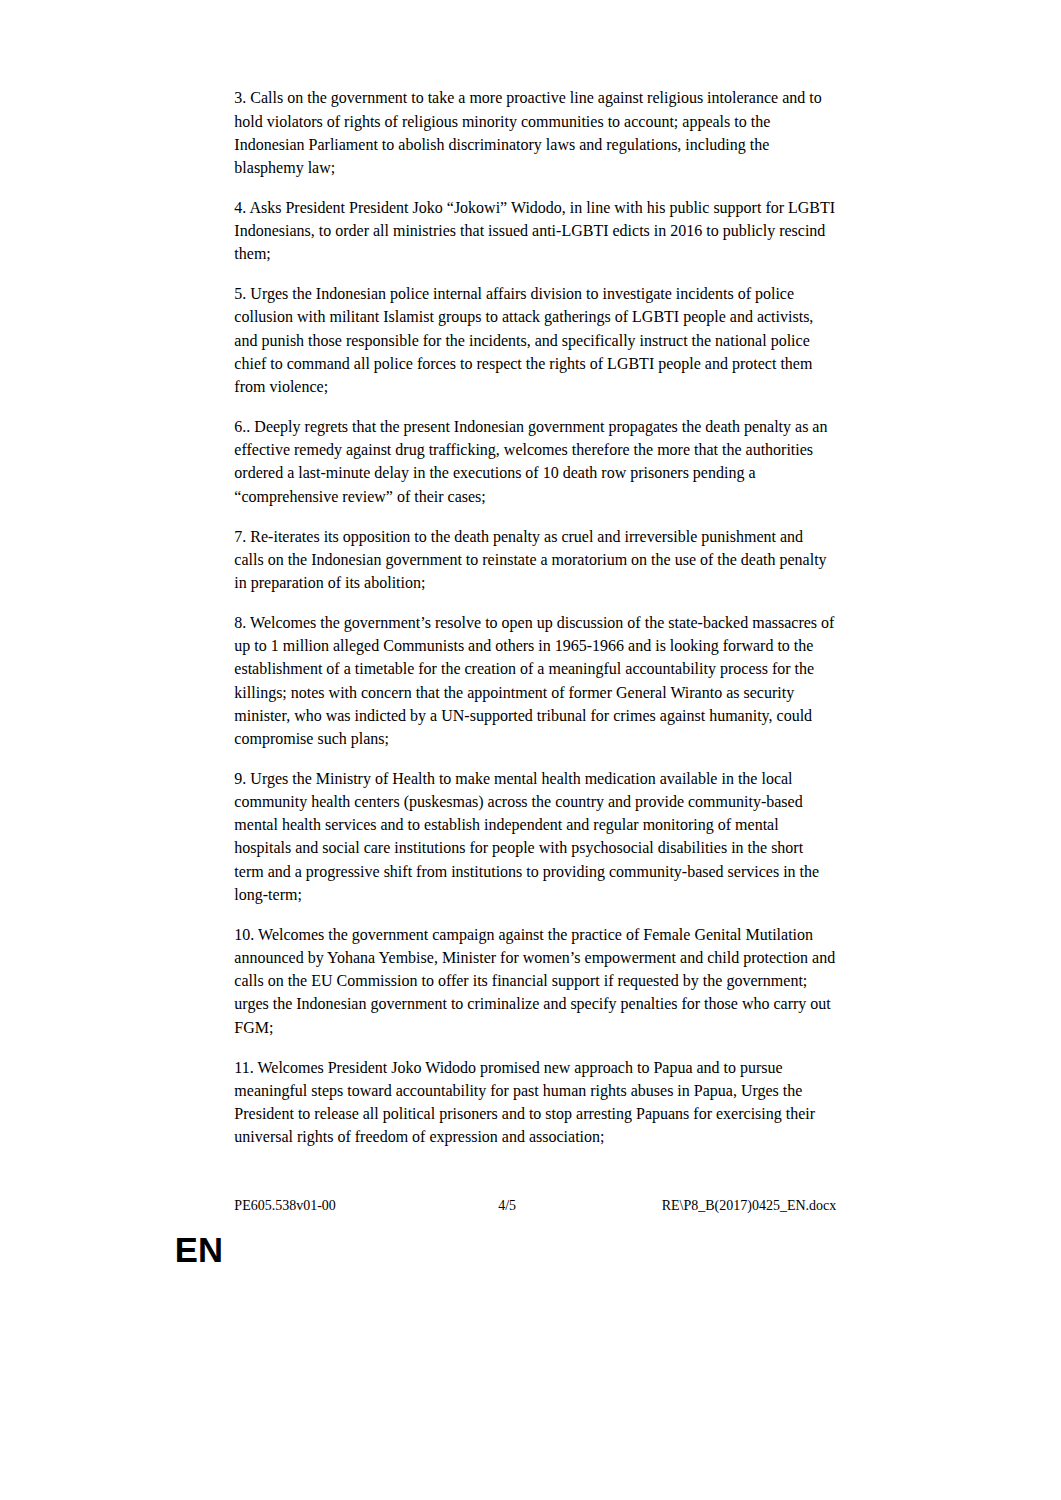3. Calls on the government to take a more proactive line against religious intolerance and to hold violators of rights of religious minority communities to account; appeals to the Indonesian Parliament to abolish discriminatory laws and regulations, including the blasphemy law;
4. Asks President President Joko “Jokowi” Widodo, in line with his public support for LGBTI Indonesians, to order all ministries that issued anti-LGBTI edicts in 2016 to publicly rescind them;
5. Urges the Indonesian police internal affairs division to investigate incidents of police collusion with militant Islamist groups to attack gatherings of LGBTI people and activists, and punish those responsible for the incidents, and specifically instruct the national police chief to command all police forces to respect the rights of LGBTI people and protect them from violence;
6.. Deeply regrets that the present Indonesian government propagates the death penalty as an effective remedy against drug trafficking, welcomes therefore the more that the authorities ordered a last-minute delay in the executions of 10 death row prisoners pending a “comprehensive review” of their cases;
7. Re-iterates its opposition to the death penalty as cruel and irreversible punishment and calls on the Indonesian government to reinstate a moratorium on the use of the death penalty in preparation of its abolition;
8. Welcomes the government’s resolve to open up discussion of the state-backed massacres of up to 1 million alleged Communists and others in 1965-1966 and is looking forward to the establishment of a timetable for the creation of a meaningful accountability process for the killings; notes with concern that the appointment of former General Wiranto as security minister, who was indicted by a UN-supported tribunal for crimes against humanity, could compromise such plans;
9. Urges the Ministry of Health to make mental health medication available in the local community health centers (puskesmas) across the country and provide community-based mental health services and to establish independent and regular monitoring of mental hospitals and social care institutions for people with psychosocial disabilities in the short term and a progressive shift from institutions to providing community-based services in the long-term;
10. Welcomes the government campaign against the practice of Female Genital Mutilation announced by Yohana Yembise, Minister for women’s empowerment and child protection and calls on the EU Commission to offer its financial support if requested by the government; urges the Indonesian government to criminalize and specify penalties for those who carry out FGM;
11. Welcomes President Joko Widodo promised new approach to Papua and to pursue meaningful steps toward accountability for past human rights abuses in Papua, Urges the President to release all political prisoners and to stop arresting Papuans for exercising their universal rights of freedom of expression and association;
PE605.538v01-00 4/5 RE\P8_B(2017)0425_EN.docx
EN